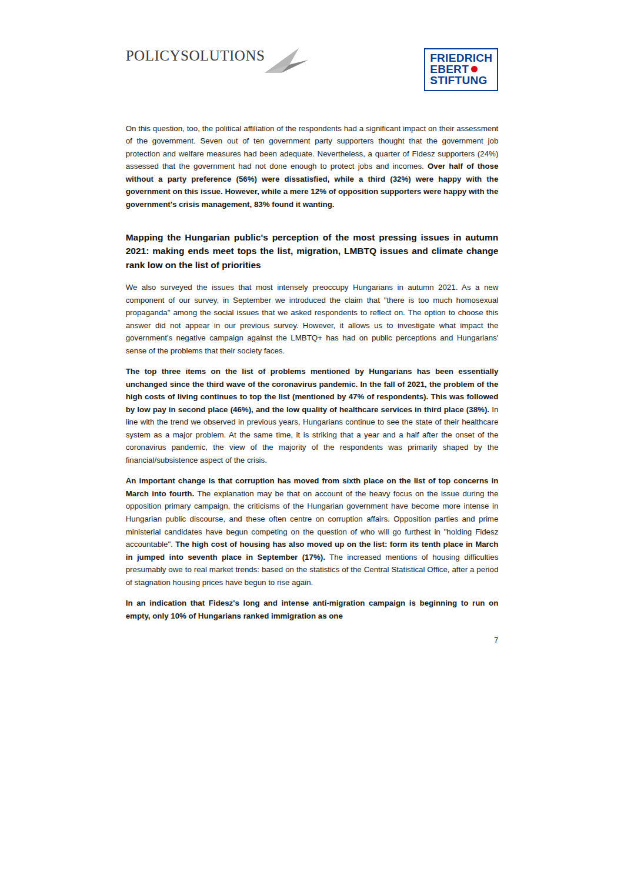POLICY SOLUTIONS
FRIEDRICH
EBERT
STIFTUNG
On this question, too, the political affiliation of the respondents had a significant impact on their assessment of the government. Seven out of ten government party supporters thought that the government job protection and welfare measures had been adequate. Nevertheless, a quarter of Fidesz supporters (24%) assessed that the government had not done enough to protect jobs and incomes. Over half of those without a party preference (56%) were dissatisfied, while a third (32%) were happy with the government on this issue. However, while a mere 12% of opposition supporters were happy with the government's crisis management, 83% found it wanting.
Mapping the Hungarian public's perception of the most pressing issues in autumn 2021: making ends meet tops the list, migration, LMBTQ issues and climate change rank low on the list of priorities
We also surveyed the issues that most intensely preoccupy Hungarians in autumn 2021. As a new component of our survey, in September we introduced the claim that "there is too much homosexual propaganda" among the social issues that we asked respondents to reflect on. The option to choose this answer did not appear in our previous survey. However, it allows us to investigate what impact the government's negative campaign against the LMBTQ+ has had on public perceptions and Hungarians' sense of the problems that their society faces.
The top three items on the list of problems mentioned by Hungarians has been essentially unchanged since the third wave of the coronavirus pandemic. In the fall of 2021, the problem of the high costs of living continues to top the list (mentioned by 47% of respondents). This was followed by low pay in second place (46%), and the low quality of healthcare services in third place (38%). In line with the trend we observed in previous years, Hungarians continue to see the state of their healthcare system as a major problem. At the same time, it is striking that a year and a half after the onset of the coronavirus pandemic, the view of the majority of the respondents was primarily shaped by the financial/subsistence aspect of the crisis.
An important change is that corruption has moved from sixth place on the list of top concerns in March into fourth. The explanation may be that on account of the heavy focus on the issue during the opposition primary campaign, the criticisms of the Hungarian government have become more intense in Hungarian public discourse, and these often centre on corruption affairs. Opposition parties and prime ministerial candidates have begun competing on the question of who will go furthest in "holding Fidesz accountable". The high cost of housing has also moved up on the list: form its tenth place in March in jumped into seventh place in September (17%). The increased mentions of housing difficulties presumably owe to real market trends: based on the statistics of the Central Statistical Office, after a period of stagnation housing prices have begun to rise again.
In an indication that Fidesz's long and intense anti-migration campaign is beginning to run on empty, only 10% of Hungarians ranked immigration as one
7